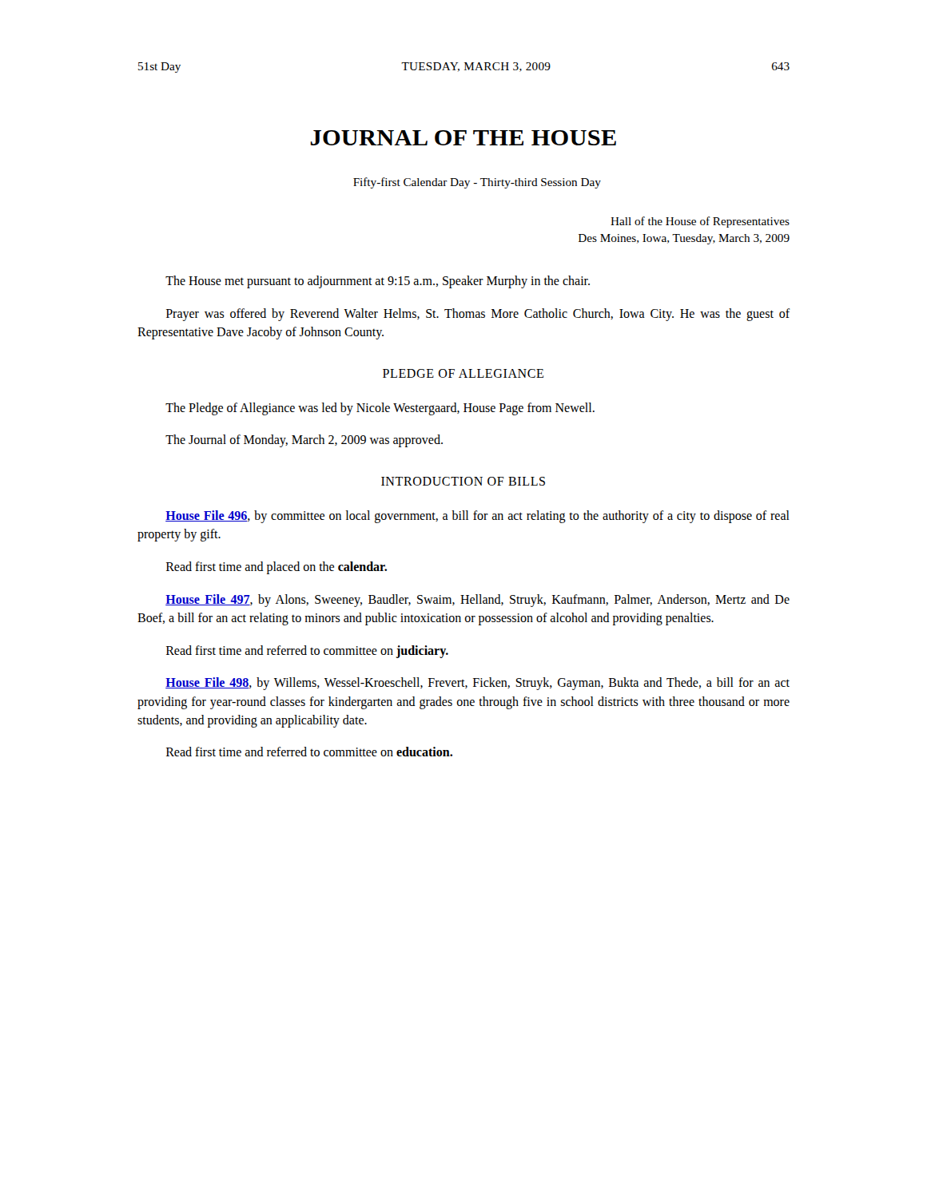51st Day TUESDAY, MARCH 3, 2009 643
JOURNAL OF THE HOUSE
Fifty-first Calendar Day - Thirty-third Session Day
Hall of the House of Representatives
Des Moines, Iowa, Tuesday, March 3, 2009
The House met pursuant to adjournment at 9:15 a.m., Speaker Murphy in the chair.
Prayer was offered by Reverend Walter Helms, St. Thomas More Catholic Church, Iowa City. He was the guest of Representative Dave Jacoby of Johnson County.
Pledge of Allegiance
The Pledge of Allegiance was led by Nicole Westergaard, House Page from Newell.
The Journal of Monday, March 2, 2009 was approved.
Introduction of Bills
House File 496, by committee on local government, a bill for an act relating to the authority of a city to dispose of real property by gift.
Read first time and placed on the calendar.
House File 497, by Alons, Sweeney, Baudler, Swaim, Helland, Struyk, Kaufmann, Palmer, Anderson, Mertz and De Boef, a bill for an act relating to minors and public intoxication or possession of alcohol and providing penalties.
Read first time and referred to committee on judiciary.
House File 498, by Willems, Wessel-Kroeschell, Frevert, Ficken, Struyk, Gayman, Bukta and Thede, a bill for an act providing for year-round classes for kindergarten and grades one through five in school districts with three thousand or more students, and providing an applicability date.
Read first time and referred to committee on education.